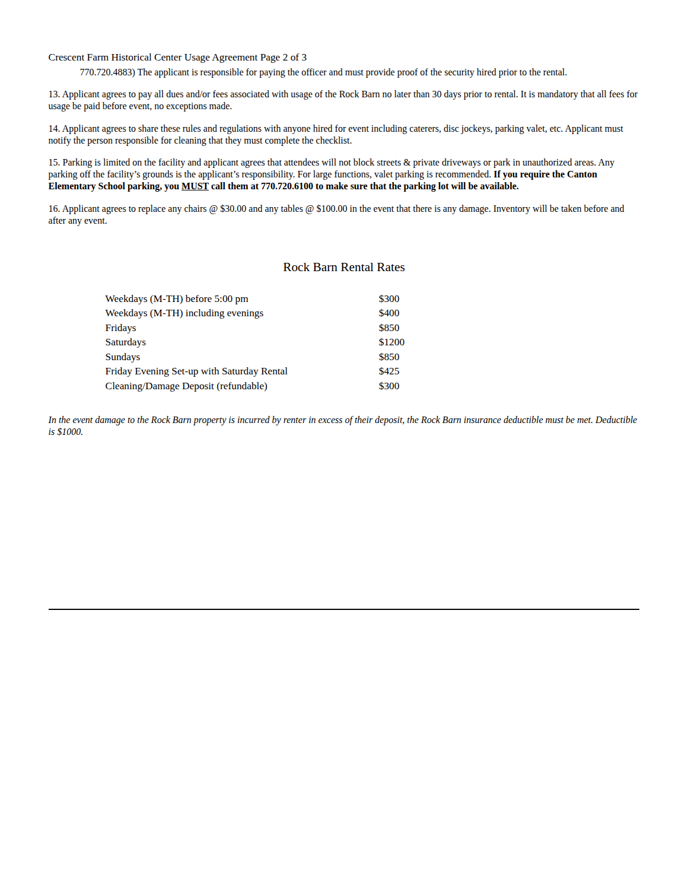Crescent Farm Historical Center Usage Agreement Page 2 of 3
770.720.4883) The applicant is responsible for paying the officer and must provide proof of the security hired prior to the rental.
13. Applicant agrees to pay all dues and/or fees associated with usage of the Rock Barn no later than 30 days prior to rental. It is mandatory that all fees for usage be paid before event, no exceptions made.
14. Applicant agrees to share these rules and regulations with anyone hired for event including caterers, disc jockeys, parking valet, etc. Applicant must notify the person responsible for cleaning that they must complete the checklist.
15. Parking is limited on the facility and applicant agrees that attendees will not block streets & private driveways or park in unauthorized areas. Any parking off the facility’s grounds is the applicant’s responsibility. For large functions, valet parking is recommended. If you require the Canton Elementary School parking, you MUST call them at 770.720.6100 to make sure that the parking lot will be available.
16. Applicant agrees to replace any chairs @ $30.00 and any tables @ $100.00 in the event that there is any damage. Inventory will be taken before and after any event.
Rock Barn Rental Rates
| Weekdays (M-TH) before 5:00 pm | $300 |
| Weekdays (M-TH) including evenings | $400 |
| Fridays | $850 |
| Saturdays | $1200 |
| Sundays | $850 |
| Friday Evening Set-up with Saturday Rental | $425 |
| Cleaning/Damage Deposit (refundable) | $300 |
In the event damage to the Rock Barn property is incurred by renter in excess of their deposit, the Rock Barn insurance deductible must be met. Deductible is $1000.